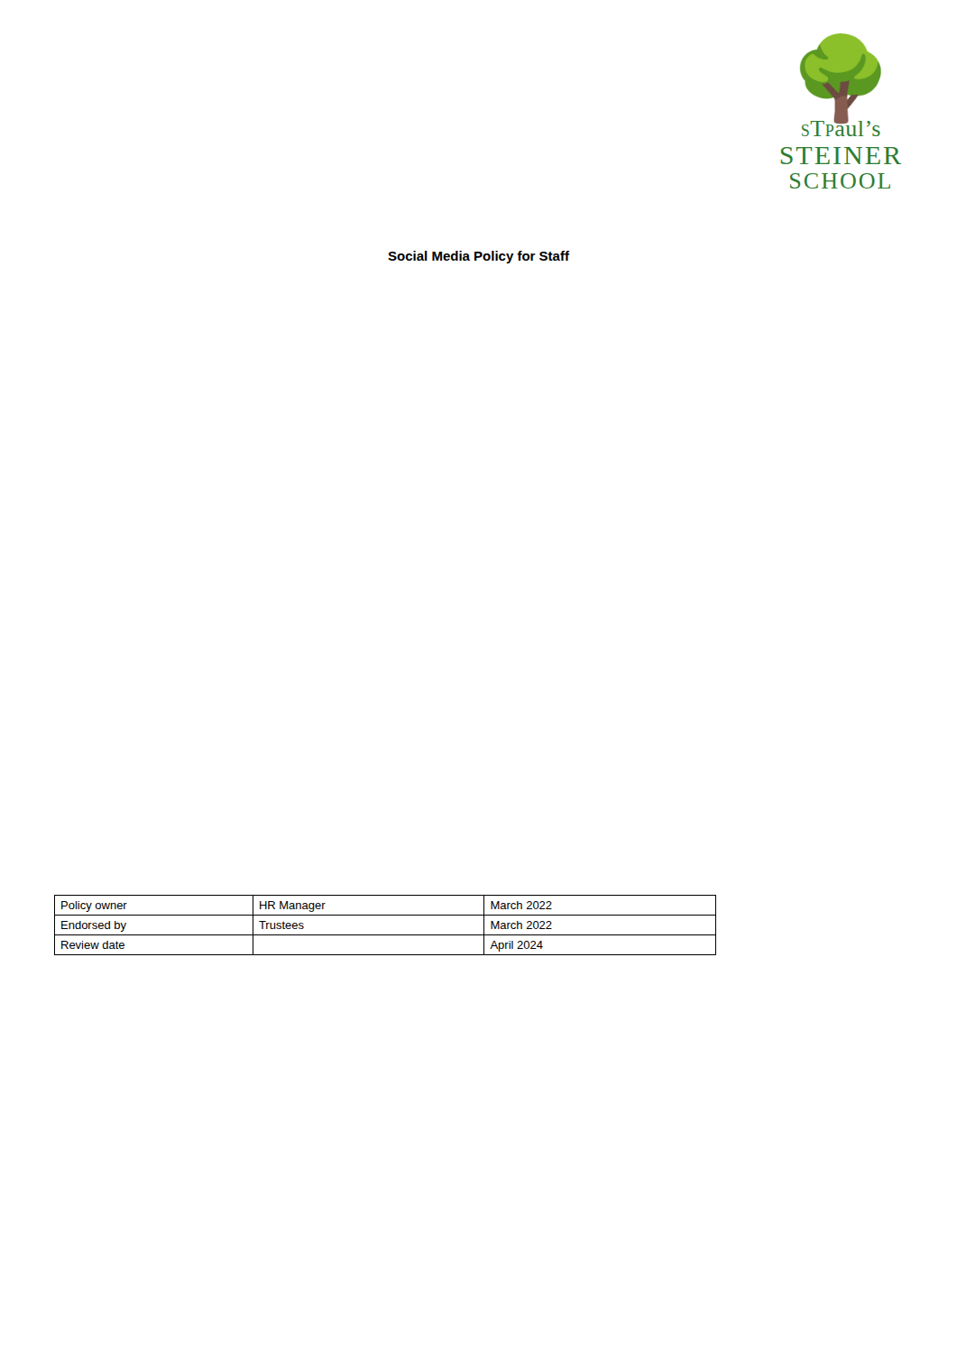🌳 STPaul’s STEINER SCHOOL
Social Media Policy for Staff
| Policy owner | HR Manager | March 2022 |
| Endorsed by | Trustees | March 2022 |
| Review date | | April 2024 |